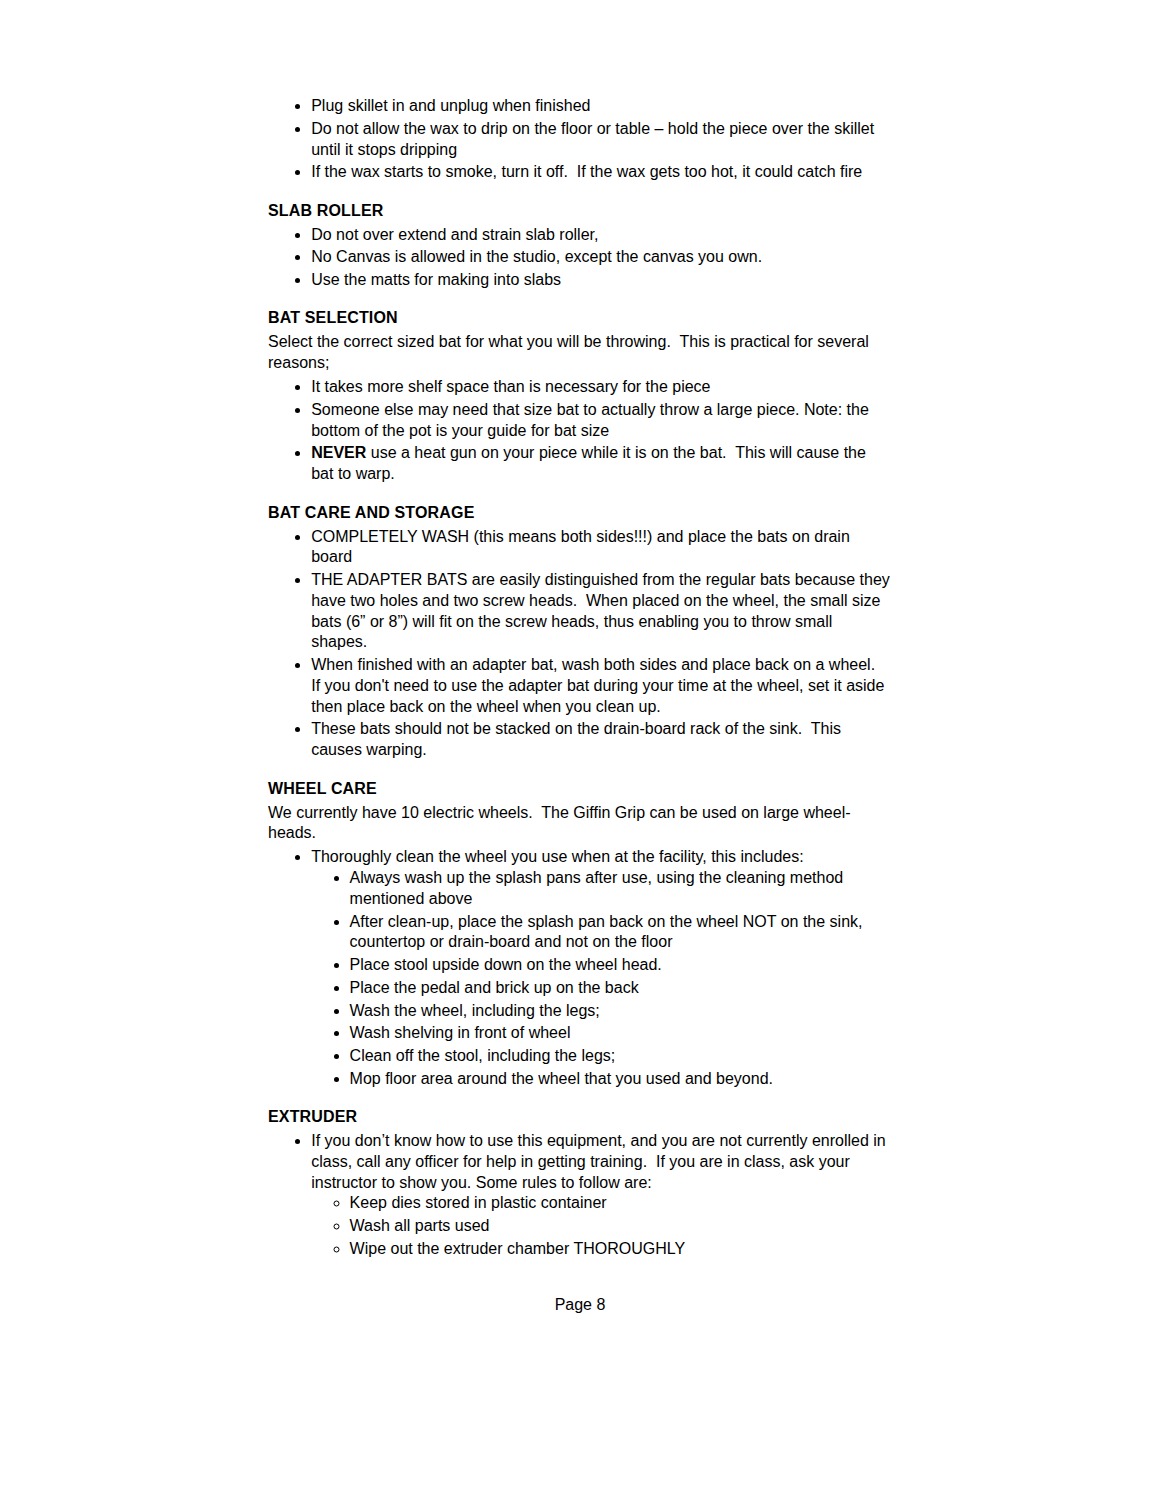Plug skillet in and unplug when finished
Do not allow the wax to drip on the floor or table – hold the piece over the skillet until it stops dripping
If the wax starts to smoke, turn it off. If the wax gets too hot, it could catch fire
SLAB ROLLER
Do not over extend and strain slab roller,
No Canvas is allowed in the studio, except the canvas you own.
Use the matts for making into slabs
BAT SELECTION
Select the correct sized bat for what you will be throwing. This is practical for several reasons;
It takes more shelf space than is necessary for the piece
Someone else may need that size bat to actually throw a large piece. Note: the bottom of the pot is your guide for bat size
NEVER use a heat gun on your piece while it is on the bat. This will cause the bat to warp.
BAT CARE AND STORAGE
COMPLETELY WASH (this means both sides!!!) and place the bats on drain board
THE ADAPTER BATS are easily distinguished from the regular bats because they have two holes and two screw heads. When placed on the wheel, the small size bats (6” or 8”) will fit on the screw heads, thus enabling you to throw small shapes.
When finished with an adapter bat, wash both sides and place back on a wheel. If you don't need to use the adapter bat during your time at the wheel, set it aside then place back on the wheel when you clean up.
These bats should not be stacked on the drain-board rack of the sink. This causes warping.
WHEEL CARE
We currently have 10 electric wheels. The Giffin Grip can be used on large wheel-heads.
Thoroughly clean the wheel you use when at the facility, this includes:
Always wash up the splash pans after use, using the cleaning method mentioned above
After clean-up, place the splash pan back on the wheel NOT on the sink, countertop or drain-board and not on the floor
Place stool upside down on the wheel head.
Place the pedal and brick up on the back
Wash the wheel, including the legs;
Wash shelving in front of wheel
Clean off the stool, including the legs;
Mop floor area around the wheel that you used and beyond.
EXTRUDER
If you don’t know how to use this equipment, and you are not currently enrolled in class, call any officer for help in getting training. If you are in class, ask your instructor to show you. Some rules to follow are:
Keep dies stored in plastic container
Wash all parts used
Wipe out the extruder chamber THOROUGHLY
Page 8